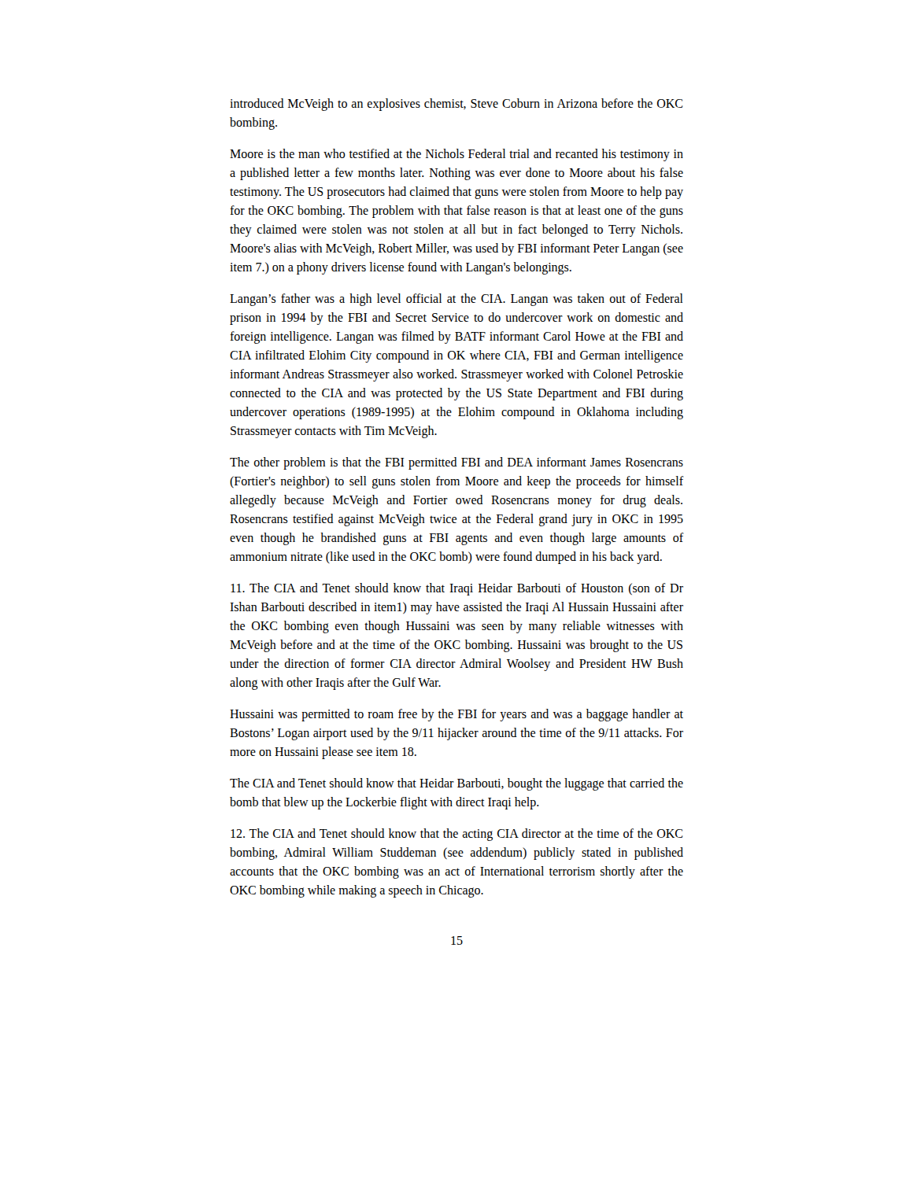introduced McVeigh to an explosives chemist, Steve Coburn in Arizona before the OKC bombing.
Moore is the man who testified at the Nichols Federal trial and recanted his testimony in a published letter a few months later. Nothing was ever done to Moore about his false testimony. The US prosecutors had claimed that guns were stolen from Moore to help pay for the OKC bombing. The problem with that false reason is that at least one of the guns they claimed were stolen was not stolen at all but in fact belonged to Terry Nichols. Moore's alias with McVeigh, Robert Miller, was used by FBI informant Peter Langan (see item 7.) on a phony drivers license found with Langan's belongings.
Langan’s father was a high level official at the CIA. Langan was taken out of Federal prison in 1994 by the FBI and Secret Service to do undercover work on domestic and foreign intelligence. Langan was filmed by BATF informant Carol Howe at the FBI and CIA infiltrated Elohim City compound in OK where CIA, FBI and German intelligence informant Andreas Strassmeyer also worked. Strassmeyer worked with Colonel Petroskie connected to the CIA and was protected by the US State Department and FBI during undercover operations (1989-1995) at the Elohim compound in Oklahoma including Strassmeyer contacts with Tim McVeigh.
The other problem is that the FBI permitted FBI and DEA informant James Rosencrans (Fortier's neighbor) to sell guns stolen from Moore and keep the proceeds for himself allegedly because McVeigh and Fortier owed Rosencrans money for drug deals. Rosencrans testified against McVeigh twice at the Federal grand jury in OKC in 1995 even though he brandished guns at FBI agents and even though large amounts of ammonium nitrate (like used in the OKC bomb) were found dumped in his back yard.
11. The CIA and Tenet should know that Iraqi Heidar Barbouti of Houston (son of Dr Ishan Barbouti described in item1) may have assisted the Iraqi Al Hussain Hussaini after the OKC bombing even though Hussaini was seen by many reliable witnesses with McVeigh before and at the time of the OKC bombing. Hussaini was brought to the US under the direction of former CIA director Admiral Woolsey and President HW Bush along with other Iraqis after the Gulf War.
Hussaini was permitted to roam free by the FBI for years and was a baggage handler at Bostons’ Logan airport used by the 9/11 hijacker around the time of the 9/11 attacks. For more on Hussaini please see item 18.
The CIA and Tenet should know that Heidar Barbouti, bought the luggage that carried the bomb that blew up the Lockerbie flight with direct Iraqi help.
12. The CIA and Tenet should know that the acting CIA director at the time of the OKC bombing, Admiral William Studdeman (see addendum) publicly stated in published accounts that the OKC bombing was an act of International terrorism shortly after the OKC bombing while making a speech in Chicago.
15